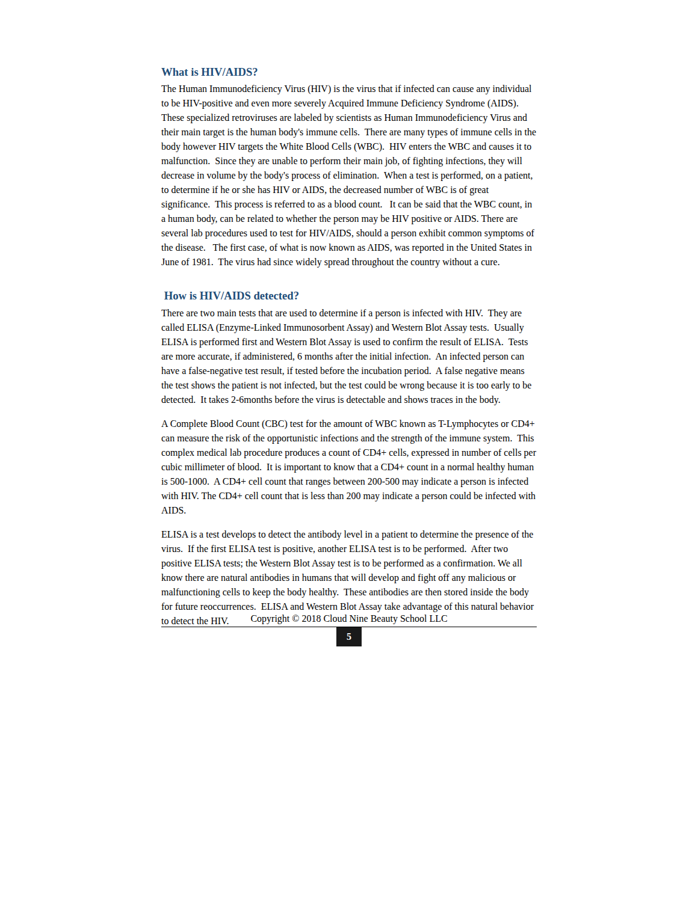What is HIV/AIDS?
The Human Immunodeficiency Virus (HIV) is the virus that if infected can cause any individual to be HIV-positive and even more severely Acquired Immune Deficiency Syndrome (AIDS). These specialized retroviruses are labeled by scientists as Human Immunodeficiency Virus and their main target is the human body's immune cells. There are many types of immune cells in the body however HIV targets the White Blood Cells (WBC). HIV enters the WBC and causes it to malfunction. Since they are unable to perform their main job, of fighting infections, they will decrease in volume by the body's process of elimination. When a test is performed, on a patient, to determine if he or she has HIV or AIDS, the decreased number of WBC is of great significance. This process is referred to as a blood count. It can be said that the WBC count, in a human body, can be related to whether the person may be HIV positive or AIDS. There are several lab procedures used to test for HIV/AIDS, should a person exhibit common symptoms of the disease. The first case, of what is now known as AIDS, was reported in the United States in June of 1981. The virus had since widely spread throughout the country without a cure.
How is HIV/AIDS detected?
There are two main tests that are used to determine if a person is infected with HIV. They are called ELISA (Enzyme-Linked Immunosorbent Assay) and Western Blot Assay tests. Usually ELISA is performed first and Western Blot Assay is used to confirm the result of ELISA. Tests are more accurate, if administered, 6 months after the initial infection. An infected person can have a false-negative test result, if tested before the incubation period. A false negative means the test shows the patient is not infected, but the test could be wrong because it is too early to be detected. It takes 2-6months before the virus is detectable and shows traces in the body.
A Complete Blood Count (CBC) test for the amount of WBC known as T-Lymphocytes or CD4+ can measure the risk of the opportunistic infections and the strength of the immune system. This complex medical lab procedure produces a count of CD4+ cells, expressed in number of cells per cubic millimeter of blood. It is important to know that a CD4+ count in a normal healthy human is 500-1000. A CD4+ cell count that ranges between 200-500 may indicate a person is infected with HIV. The CD4+ cell count that is less than 200 may indicate a person could be infected with AIDS.
ELISA is a test develops to detect the antibody level in a patient to determine the presence of the virus. If the first ELISA test is positive, another ELISA test is to be performed. After two positive ELISA tests; the Western Blot Assay test is to be performed as a confirmation. We all know there are natural antibodies in humans that will develop and fight off any malicious or malfunctioning cells to keep the body healthy. These antibodies are then stored inside the body for future reoccurrences. ELISA and Western Blot Assay take advantage of this natural behavior to detect the HIV.
Copyright © 2018 Cloud Nine Beauty School LLC
5